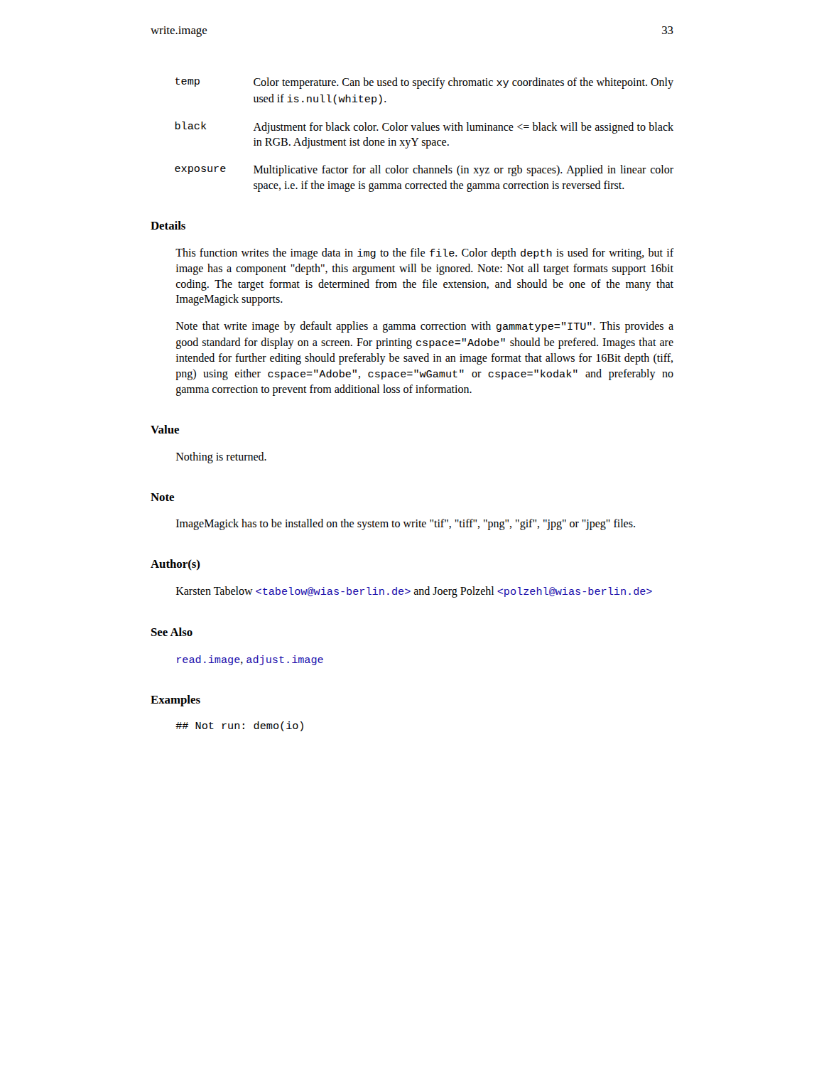write.image 33
temp
Color temperature. Can be used to specify chromatic xy coordinates of the whitepoint. Only used if is.null(whitep).
black
Adjustment for black color. Color values with luminance <= black will be assigned to black in RGB. Adjustment ist done in xyY space.
exposure
Multiplicative factor for all color channels (in xyz or rgb spaces). Applied in linear color space, i.e. if the image is gamma corrected the gamma correction is reversed first.
Details
This function writes the image data in img to the file file. Color depth depth is used for writing, but if image has a component "depth", this argument will be ignored. Note: Not all target formats support 16bit coding. The target format is determined from the file extension, and should be one of the many that ImageMagick supports.
Note that write image by default applies a gamma correction with gammatype="ITU". This provides a good standard for display on a screen. For printing cspace="Adobe" should be prefered. Images that are intended for further editing should preferably be saved in an image format that allows for 16Bit depth (tiff, png) using either cspace="Adobe", cspace="wGamut" or cspace="kodak" and preferably no gamma correction to prevent from additional loss of information.
Value
Nothing is returned.
Note
ImageMagick has to be installed on the system to write "tif", "tiff", "png", "gif", "jpg" or "jpeg" files.
Author(s)
Karsten Tabelow <tabelow@wias-berlin.de> and Joerg Polzehl <polzehl@wias-berlin.de>
See Also
read.image, adjust.image
Examples
## Not run: demo(io)